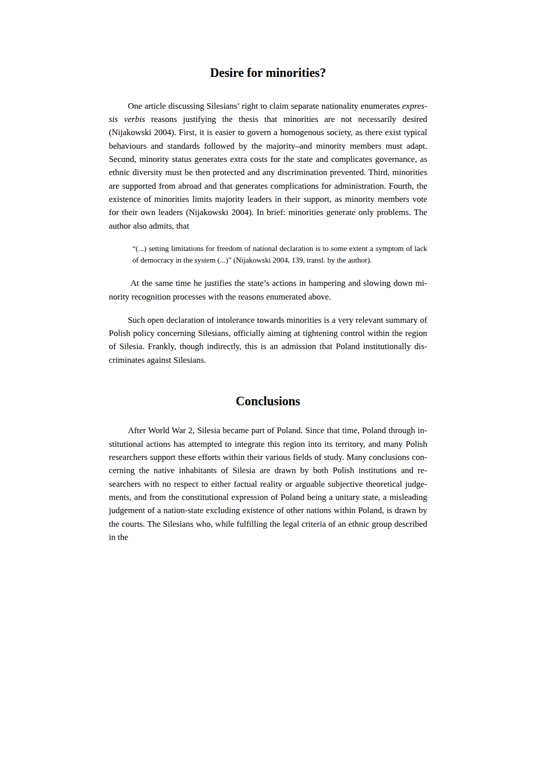Desire for minorities?
One article discussing Silesians’ right to claim separate nationality enumerates expressis verbis reasons justifying the thesis that minorities are not necessarily desired (Nijakowski 2004). First, it is easier to govern a homogenous society, as there exist typical behaviours and standards followed by the majority–and minority members must adapt. Second, minority status generates extra costs for the state and complicates governance, as ethnic diversity must be then protected and any discrimination prevented. Third, minorities are supported from abroad and that generates complications for administration. Fourth, the existence of minorities limits majority leaders in their support, as minority members vote for their own leaders (Nijakowski 2004). In brief: minorities generate only problems. The author also admits, that
“(...) setting limitations for freedom of national declaration is to some extent a symptom of lack of democracy in the system (...)” (Nijakowski 2004, 139, transl. by the author).
At the same time he justifies the state’s actions in hampering and slowing down minority recognition processes with the reasons enumerated above.
Such open declaration of intolerance towards minorities is a very relevant summary of Polish policy concerning Silesians, officially aiming at tightening control within the region of Silesia. Frankly, though indirectly, this is an admission that Poland institutionally discriminates against Silesians.
Conclusions
After World War 2, Silesia became part of Poland. Since that time, Poland through institutional actions has attempted to integrate this region into its territory, and many Polish researchers support these efforts within their various fields of study. Many conclusions concerning the native inhabitants of Silesia are drawn by both Polish institutions and researchers with no respect to either factual reality or arguable subjective theoretical judgements, and from the constitutional expression of Poland being a unitary state, a misleading judgement of a nation-state excluding existence of other nations within Poland, is drawn by the courts. The Silesians who, while fulfilling the legal criteria of an ethnic group described in the